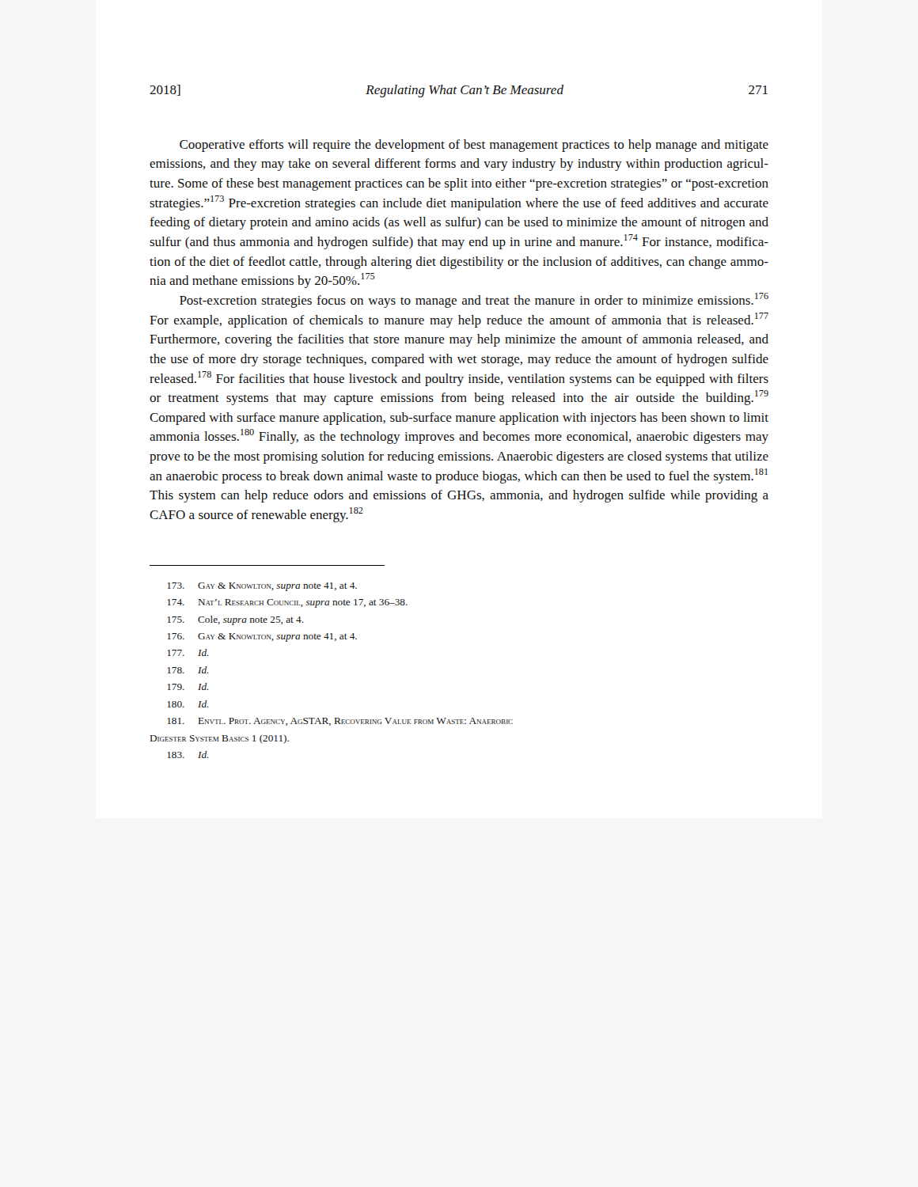2018] Regulating What Can’t Be Measured 271
Cooperative efforts will require the development of best management practices to help manage and mitigate emissions, and they may take on several different forms and vary industry by industry within production agriculture. Some of these best management practices can be split into either “pre-excretion strategies” or “post-excretion strategies.”173 Pre-excretion strategies can include diet manipulation where the use of feed additives and accurate feeding of dietary protein and amino acids (as well as sulfur) can be used to minimize the amount of nitrogen and sulfur (and thus ammonia and hydrogen sulfide) that may end up in urine and manure.174 For instance, modification of the diet of feedlot cattle, through altering diet digestibility or the inclusion of additives, can change ammonia and methane emissions by 20-50%.175
Post-excretion strategies focus on ways to manage and treat the manure in order to minimize emissions.176 For example, application of chemicals to manure may help reduce the amount of ammonia that is released.177 Furthermore, covering the facilities that store manure may help minimize the amount of ammonia released, and the use of more dry storage techniques, compared with wet storage, may reduce the amount of hydrogen sulfide released.178 For facilities that house livestock and poultry inside, ventilation systems can be equipped with filters or treatment systems that may capture emissions from being released into the air outside the building.179 Compared with surface manure application, sub-surface manure application with injectors has been shown to limit ammonia losses.180 Finally, as the technology improves and becomes more economical, anaerobic digesters may prove to be the most promising solution for reducing emissions. Anaerobic digesters are closed systems that utilize an anaerobic process to break down animal waste to produce biogas, which can then be used to fuel the system.181 This system can help reduce odors and emissions of GHGs, ammonia, and hydrogen sulfide while providing a CAFO a source of renewable energy.182
Gay & Knowlton, supra note 41, at 4.
Nat’l Research Council, supra note 17, at 36–38.
Cole, supra note 25, at 4.
Gay & Knowlton, supra note 41, at 4.
Id.
Id.
Id.
Id.
Envtl. Prot. Agency, AgSTAR, Recovering Value from Waste: Anaerobic
Digester System Basics 1 (2011).
Id.